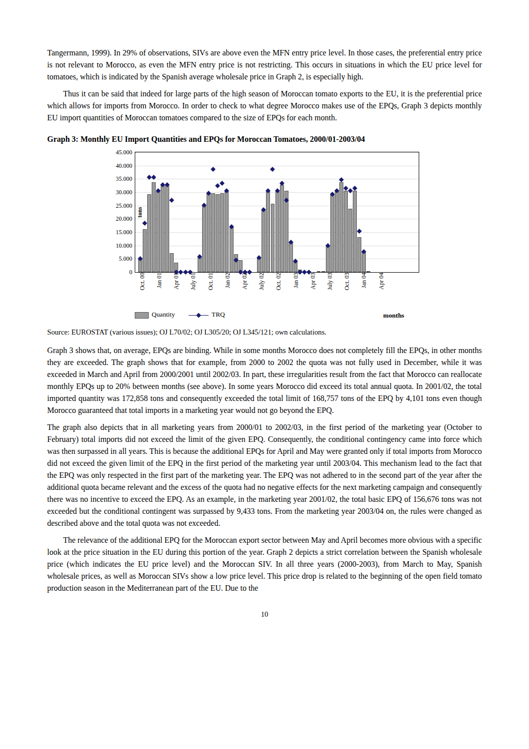Tangermann, 1999). In 29% of observations, SIVs are above even the MFN entry price level. In those cases, the preferential entry price is not relevant to Morocco, as even the MFN entry price is not restricting. This occurs in situations in which the EU price level for tomatoes, which is indicated by the Spanish average wholesale price in Graph 2, is especially high.
Thus it can be said that indeed for large parts of the high season of Moroccan tomato exports to the EU, it is the preferential price which allows for imports from Morocco. In order to check to what degree Morocco makes use of the EPQs, Graph 3 depicts monthly EU import quantities of Moroccan tomatoes compared to the size of EPQs for each month.
Graph 3: Monthly EU Import Quantities and EPQs for Moroccan Tomatoes, 2000/01-2003/04
tons 45.000 40.000 35.000 30.000 25.000 20.000 15.000 10.000 5.000 0
Oct. 00 Jan 01 Apr 01 July 01 Oct. 01 Jan 02 Apr 02 July 02 Oct. 02 Jan 03 Apr 03 July 03 Oct. 03 Jan 04 Apr 04
Quantity TRQ months
Source: EUROSTAT (various issues); OJ L70/02; OJ L305/20; OJ L345/121; own calculations.
Graph 3 shows that, on average, EPQs are binding. While in some months Morocco does not completely fill the EPQs, in other months they are exceeded. The graph shows that for example, from 2000 to 2002 the quota was not fully used in December, while it was exceeded in March and April from 2000/2001 until 2002/03. In part, these irregularities result from the fact that Morocco can reallocate monthly EPQs up to 20% between months (see above). In some years Morocco did exceed its total annual quota. In 2001/02, the total imported quantity was 172,858 tons and consequently exceeded the total limit of 168,757 tons of the EPQ by 4,101 tons even though Morocco guaranteed that total imports in a marketing year would not go beyond the EPQ.
The graph also depicts that in all marketing years from 2000/01 to 2002/03, in the first period of the marketing year (October to February) total imports did not exceed the limit of the given EPQ. Consequently, the conditional contingency came into force which was then surpassed in all years. This is because the additional EPQs for April and May were granted only if total imports from Morocco did not exceed the given limit of the EPQ in the first period of the marketing year until 2003/04. This mechanism lead to the fact that the EPQ was only respected in the first part of the marketing year. The EPQ was not adhered to in the second part of the year after the additional quota became relevant and the excess of the quota had no negative effects for the next marketing campaign and consequently there was no incentive to exceed the EPQ. As an example, in the marketing year 2001/02, the total basic EPQ of 156,676 tons was not exceeded but the conditional contingent was surpassed by 9,433 tons. From the marketing year 2003/04 on, the rules were changed as described above and the total quota was not exceeded.
The relevance of the additional EPQ for the Moroccan export sector between May and April becomes more obvious with a specific look at the price situation in the EU during this portion of the year. Graph 2 depicts a strict correlation between the Spanish wholesale price (which indicates the EU price level) and the Moroccan SIV. In all three years (2000-2003), from March to May, Spanish wholesale prices, as well as Moroccan SIVs show a low price level. This price drop is related to the beginning of the open field tomato production season in the Mediterranean part of the EU. Due to the
10